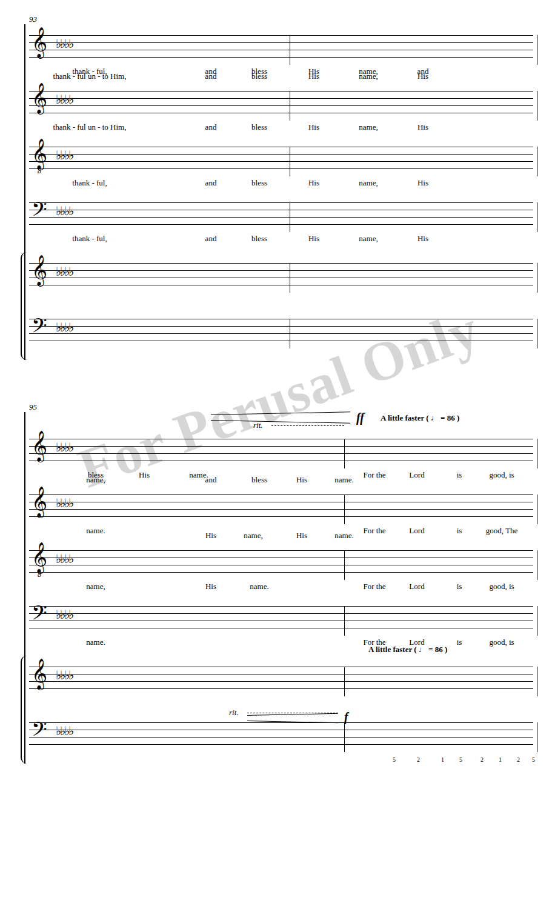For Perusal Only
93
𝄞
♭♭♭♭
thank - ful, and bless His name, and
𝄞
♭♭♭♭
thank - ful un - to Him, and bless His name, His
thank - ful un - to Him, and bless His name, His
𝄞8
♭♭♭♭
thank - ful, and bless His name, His
𝄢
♭♭♭♭
thank - ful, and bless His name, His
𝄞
♭♭♭♭
𝄢
♭♭♭♭
95
ff
A little faster ( ♩ = 86 )
rit.
𝄞
♭♭♭♭
bless His name. For the Lord is good, is
𝄞
♭♭♭♭
name, and bless His name.
name. For the Lord is good, The
𝄞8
♭♭♭♭
His name, His name.
name, His name. For the Lord is good, is
𝄢
♭♭♭♭
name. For the Lord is good, is
𝄞
♭♭♭♭
A little faster ( ♩ = 86 )
𝄢
♭♭♭♭
rit.
f
5
2
1
5
2
1
2
5
Choral score excerpt, measures 93 to 95, four voices (soprano, alto, tenor, bass) with piano accompaniment. Text: "thankful unto Him, and bless His name. For the Lord is good, is..." Markings include ritardando, crescendo to fortissimo, and the tempo indication "A little faster (quarter note = 86)". Piano left hand shows fingerings 5 2 1 5 2 1 2 5. Watermark reads "For Perusal Only".